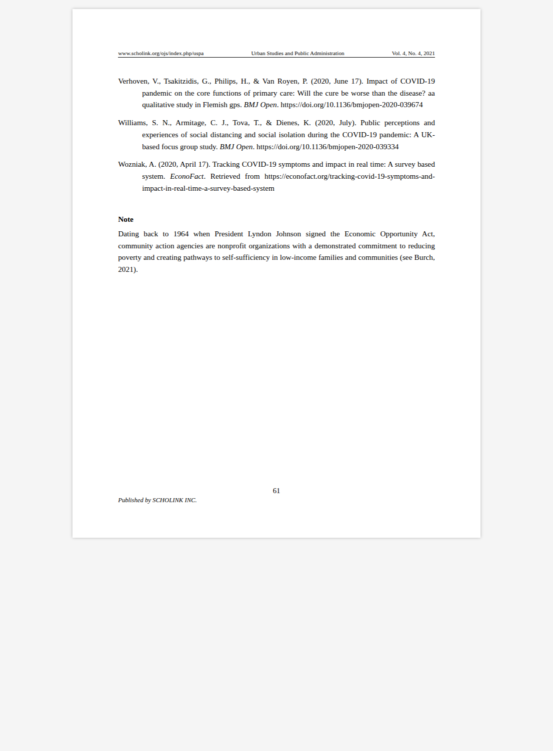www.scholink.org/ojs/index.php/uspa Urban Studies and Public Administration Vol. 4, No. 4, 2021
Verhoven, V., Tsakitzidis, G., Philips, H., & Van Royen, P. (2020, June 17). Impact of COVID-19 pandemic on the core functions of primary care: Will the cure be worse than the disease? aa qualitative study in Flemish gps. BMJ Open. https://doi.org/10.1136/bmjopen-2020-039674
Williams, S. N., Armitage, C. J., Tova, T., & Dienes, K. (2020, July). Public perceptions and experiences of social distancing and social isolation during the COVID-19 pandemic: A UK-based focus group study. BMJ Open. https://doi.org/10.1136/bmjopen-2020-039334
Wozniak, A. (2020, April 17). Tracking COVID-19 symptoms and impact in real time: A survey based system. EconoFact. Retrieved from https://econofact.org/tracking-covid-19-symptoms-and-impact-in-real-time-a-survey-based-system
Note
Dating back to 1964 when President Lyndon Johnson signed the Economic Opportunity Act, community action agencies are nonprofit organizations with a demonstrated commitment to reducing poverty and creating pathways to self-sufficiency in low-income families and communities (see Burch, 2021).
61
Published by SCHOLINK INC.